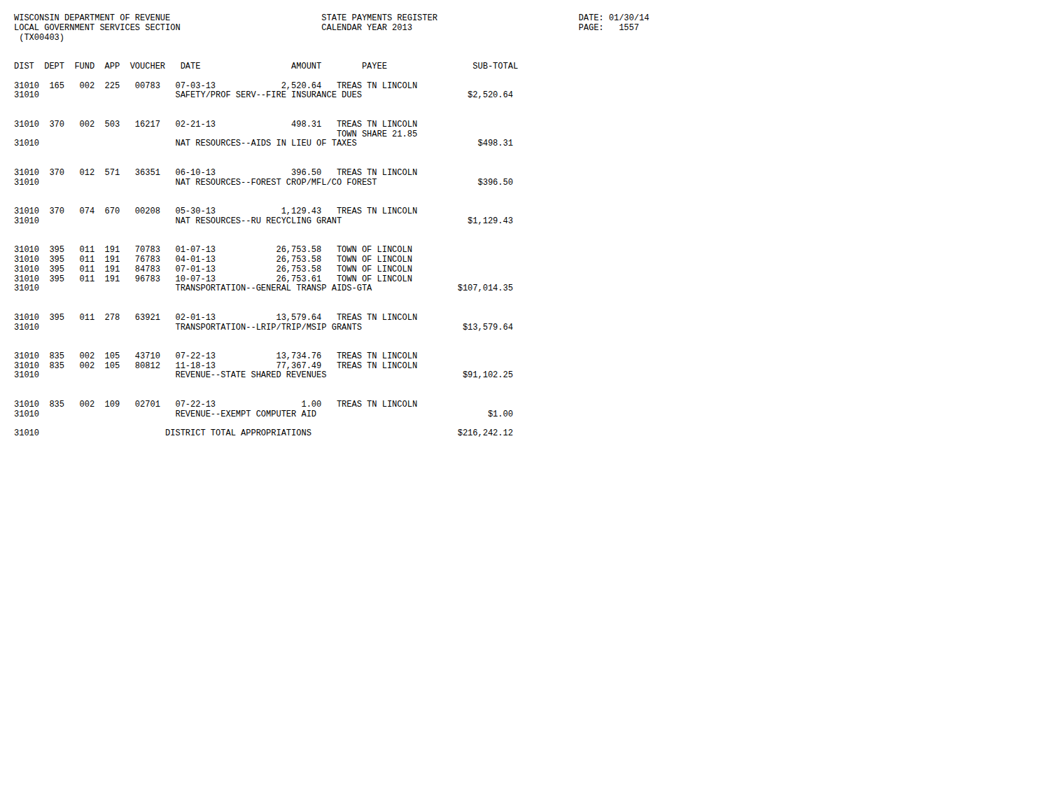WISCONSIN DEPARTMENT OF REVENUE                              STATE PAYMENTS REGISTER                            DATE: 01/30/14
LOCAL GOVERNMENT SERVICES SECTION                            CALENDAR YEAR 2013                                 PAGE:   1557
 (TX00403)


DIST  DEPT  FUND  APP  VOUCHER   DATE                  AMOUNT        PAYEE                 SUB-TOTAL

31010  165   002  225   00783   07-03-13             2,520.64   TREAS TN LINCOLN
31010                           SAFETY/PROF SERV--FIRE INSURANCE DUES                     $2,520.64


31010  370   002  503   16217   02-21-13               498.31   TREAS TN LINCOLN
                                                                TOWN SHARE 21.85
31010                           NAT RESOURCES--AIDS IN LIEU OF TAXES                        $498.31


31010  370   012  571   36351   06-10-13               396.50   TREAS TN LINCOLN
31010                           NAT RESOURCES--FOREST CROP/MFL/CO FOREST                    $396.50


31010  370   074  670   00208   05-30-13             1,129.43   TREAS TN LINCOLN
31010                           NAT RESOURCES--RU RECYCLING GRANT                         $1,129.43


31010  395   011  191   70783   01-07-13            26,753.58   TOWN OF LINCOLN
31010  395   011  191   76783   04-01-13            26,753.58   TOWN OF LINCOLN
31010  395   011  191   84783   07-01-13            26,753.58   TOWN OF LINCOLN
31010  395   011  191   96783   10-07-13            26,753.61   TOWN OF LINCOLN
31010                           TRANSPORTATION--GENERAL TRANSP AIDS-GTA                 $107,014.35


31010  395   011  278   63921   02-01-13            13,579.64   TREAS TN LINCOLN
31010                           TRANSPORTATION--LRIP/TRIP/MSIP GRANTS                    $13,579.64


31010  835   002  105   43710   07-22-13            13,734.76   TREAS TN LINCOLN
31010  835   002  105   80812   11-18-13            77,367.49   TREAS TN LINCOLN
31010                           REVENUE--STATE SHARED REVENUES                           $91,102.25


31010  835   002  109   02701   07-22-13                 1.00   TREAS TN LINCOLN
31010                           REVENUE--EXEMPT COMPUTER AID                                  $1.00

31010                         DISTRICT TOTAL APPROPRIATIONS                             $216,242.12